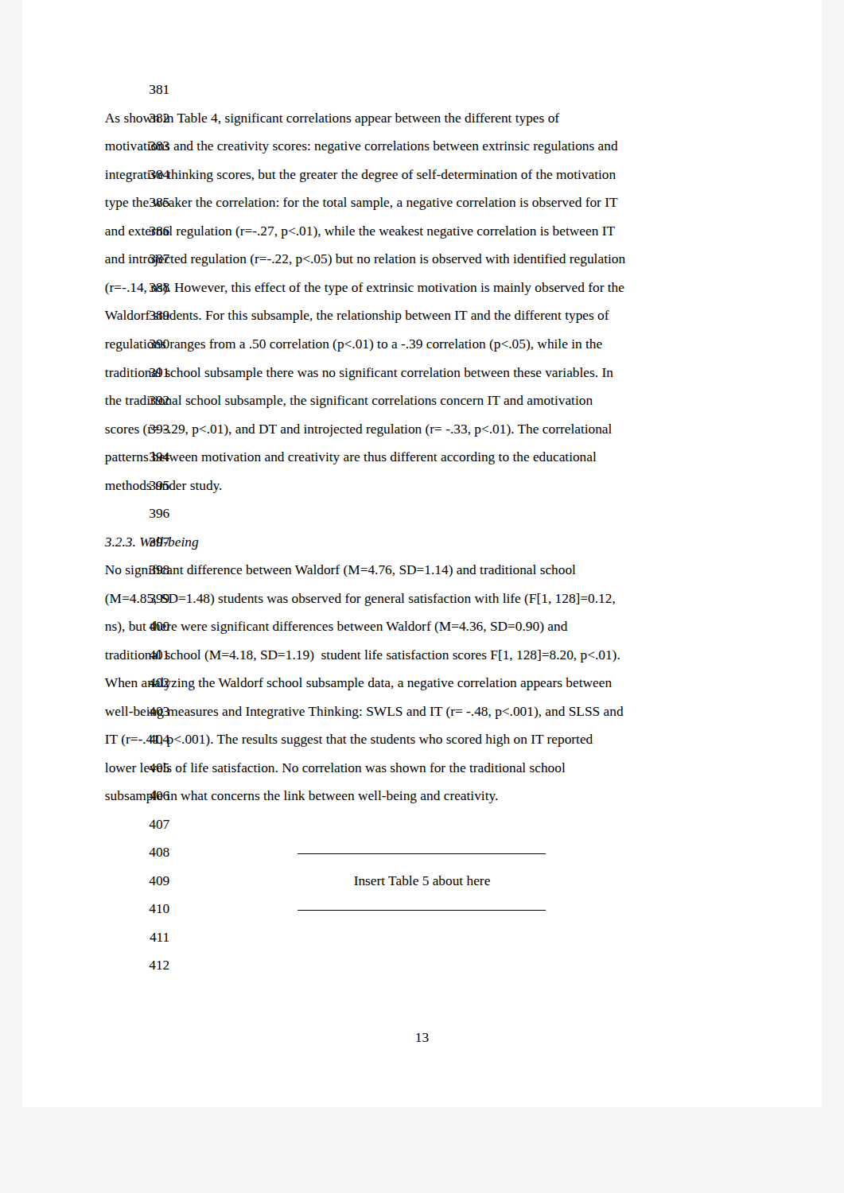381
382
As shown in Table 4, significant correlations appear between the different types of
383
motivations and the creativity scores: negative correlations between extrinsic regulations and
384
integrative thinking scores, but the greater the degree of self-determination of the motivation
385
type the weaker the correlation: for the total sample, a negative correlation is observed for IT
386
and external regulation (r=-.27, p<.01), while the weakest negative correlation is between IT
387
and introjected regulation (r=-.22, p<.05) but no relation is observed with identified regulation
388
(r=-.14, ns). However, this effect of the type of extrinsic motivation is mainly observed for the
389
Waldorf students. For this subsample, the relationship between IT and the different types of
390
regulations ranges from a .50 correlation (p<.01) to a -.39 correlation (p<.05), while in the
391
traditional school subsample there was no significant correlation between these variables. In
392
the traditional school subsample, the significant correlations concern IT and amotivation
393
scores (r= -.29, p<.01), and DT and introjected regulation (r= -.33, p<.01). The correlational
394
patterns between motivation and creativity are thus different according to the educational
395
methods under study.
396
397
3.2.3. Well-being
398
No significant difference between Waldorf (M=4.76, SD=1.14) and traditional school
399
(M=4.85, SD=1.48) students was observed for general satisfaction with life (F[1, 128]=0.12,
400
ns), but there were significant differences between Waldorf (M=4.36, SD=0.90) and
401
traditional school (M=4.18, SD=1.19) student life satisfaction scores F[1, 128]=8.20, p<.01).
402
When analyzing the Waldorf school subsample data, a negative correlation appears between
403
well-being measures and Integrative Thinking: SWLS and IT (r= -.48, p<.001), and SLSS and
404
IT (r=-.41, p<.001). The results suggest that the students who scored high on IT reported
405
lower levels of life satisfaction. No correlation was shown for the traditional school
406
subsample in what concerns the link between well-being and creativity.
407
408
409
Insert Table 5 about here
410
411
412
13